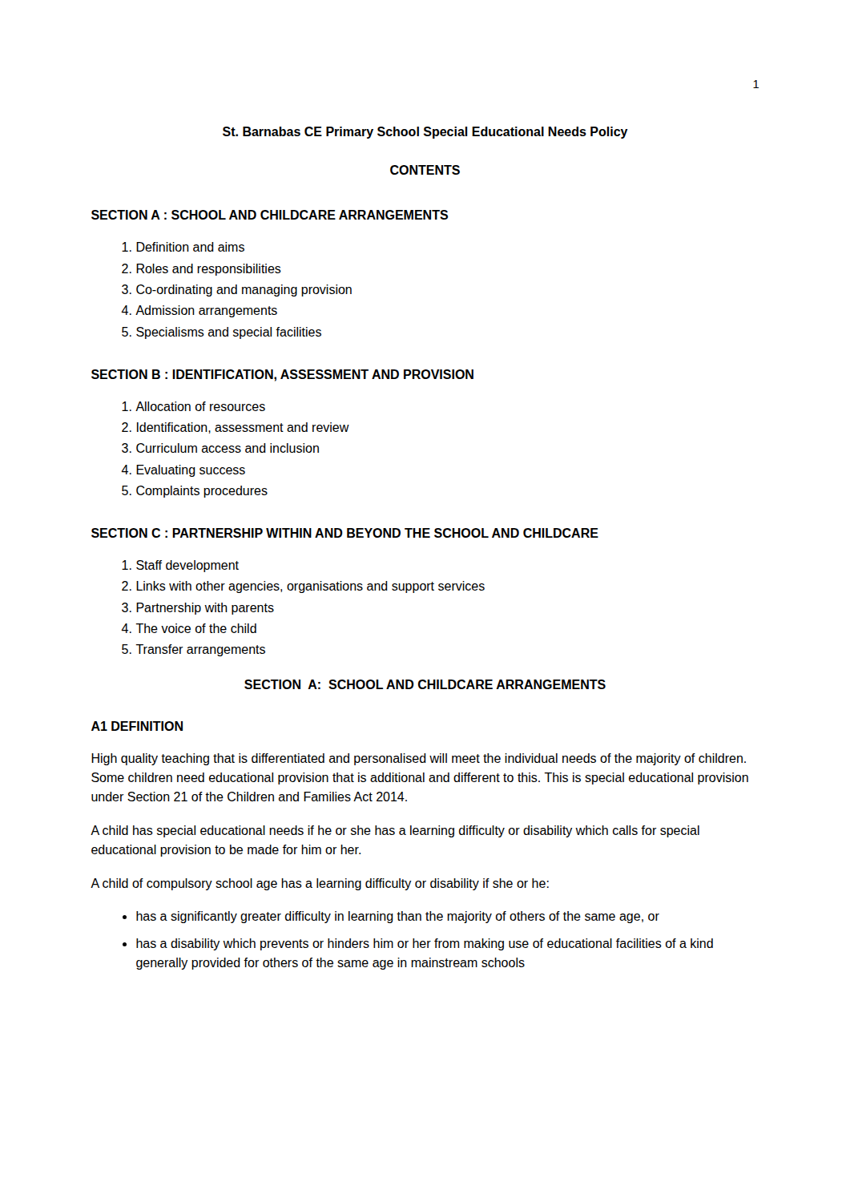1
St. Barnabas CE Primary School Special Educational Needs Policy
CONTENTS
SECTION A : SCHOOL AND CHILDCARE ARRANGEMENTS
Definition and aims
Roles and responsibilities
Co-ordinating and managing provision
Admission arrangements
Specialisms and special facilities
SECTION B : IDENTIFICATION, ASSESSMENT AND PROVISION
Allocation of resources
Identification, assessment and review
Curriculum access and inclusion
Evaluating success
Complaints procedures
SECTION C : PARTNERSHIP WITHIN AND BEYOND THE SCHOOL AND CHILDCARE
Staff development
Links with other agencies, organisations and support services
Partnership with parents
The voice of the child
Transfer arrangements
SECTION A: SCHOOL AND CHILDCARE ARRANGEMENTS
A1 DEFINITION
High quality teaching that is differentiated and personalised will meet the individual needs of the majority of children. Some children need educational provision that is additional and different to this. This is special educational provision under Section 21 of the Children and Families Act 2014.
A child has special educational needs if he or she has a learning difficulty or disability which calls for special educational provision to be made for him or her.
A child of compulsory school age has a learning difficulty or disability if she or he:
has a significantly greater difficulty in learning than the majority of others of the same age, or
has a disability which prevents or hinders him or her from making use of educational facilities of a kind generally provided for others of the same age in mainstream schools